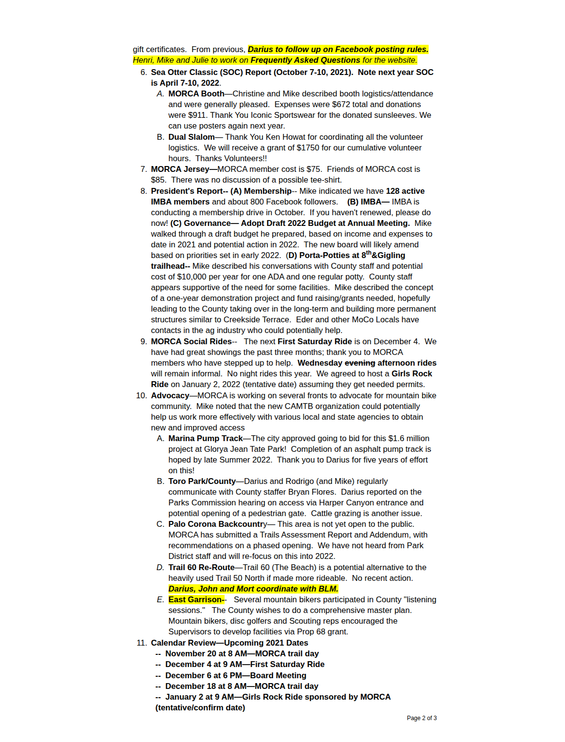gift certificates. From previous, Darius to follow up on Facebook posting rules. Henri, Mike and Julie to work on Frequently Asked Questions for the website.
Sea Otter Classic (SOC) Report (October 7-10, 2021). Note next year SOC is April 7-10, 2022.
MORCA Booth—Christine and Mike described booth logistics/attendance and were generally pleased. Expenses were $672 total and donations were $911. Thank You Iconic Sportswear for the donated sunsleeves. We can use posters again next year.
Dual Slalom— Thank You Ken Howat for coordinating all the volunteer logistics. We will receive a grant of $1750 for our cumulative volunteer hours. Thanks Volunteers!!
MORCA Jersey—MORCA member cost is $75. Friends of MORCA cost is $85. There was no discussion of a possible tee-shirt.
President's Report-- (A) Membership-- Mike indicated we have 128 active IMBA members and about 800 Facebook followers. (B) IMBA— IMBA is conducting a membership drive in October. If you haven't renewed, please do now! (C) Governance— Adopt Draft 2022 Budget at Annual Meeting. Mike walked through a draft budget he prepared, based on income and expenses to date in 2021 and potential action in 2022. The new board will likely amend based on priorities set in early 2022. (D) Porta-Potties at 8th&Gigling trailhead-- Mike described his conversations with County staff and potential cost of $10,000 per year for one ADA and one regular potty. County staff appears supportive of the need for some facilities. Mike described the concept of a one-year demonstration project and fund raising/grants needed, hopefully leading to the County taking over in the long-term and building more permanent structures similar to Creekside Terrace. Eder and other MoCo Locals have contacts in the ag industry who could potentially help.
MORCA Social Rides-- The next First Saturday Ride is on December 4. We have had great showings the past three months; thank you to MORCA members who have stepped up to help. Wednesday evening afternoon rides will remain informal. No night rides this year. We agreed to host a Girls Rock Ride on January 2, 2022 (tentative date) assuming they get needed permits.
Advocacy—MORCA is working on several fronts to advocate for mountain bike community. Mike noted that the new CAMTB organization could potentially help us work more effectively with various local and state agencies to obtain new and improved access
Marina Pump Track—The city approved going to bid for this $1.6 million project at Glorya Jean Tate Park! Completion of an asphalt pump track is hoped by late Summer 2022. Thank you to Darius for five years of effort on this!
Toro Park/County—Darius and Rodrigo (and Mike) regularly communicate with County staffer Bryan Flores. Darius reported on the Parks Commission hearing on access via Harper Canyon entrance and potential opening of a pedestrian gate. Cattle grazing is another issue.
Palo Corona Backcountry— This area is not yet open to the public. MORCA has submitted a Trails Assessment Report and Addendum, with recommendations on a phased opening. We have not heard from Park District staff and will re-focus on this into 2022.
Trail 60 Re-Route—Trail 60 (The Beach) is a potential alternative to the heavily used Trail 50 North if made more rideable. No recent action. Darius, John and Mort coordinate with BLM.
East Garrison-- Several mountain bikers participated in County "listening sessions." The County wishes to do a comprehensive master plan. Mountain bikers, disc golfers and Scouting reps encouraged the Supervisors to develop facilities via Prop 68 grant.
Calendar Review—Upcoming 2021 Dates
-- November 20 at 8 AM—MORCA trail day
-- December 4 at 9 AM—First Saturday Ride
-- December 6 at 6 PM—Board Meeting
-- December 18 at 8 AM—MORCA trail day
-- January 2 at 9 AM—Girls Rock Ride sponsored by MORCA (tentative/confirm date)
Page 2 of 3